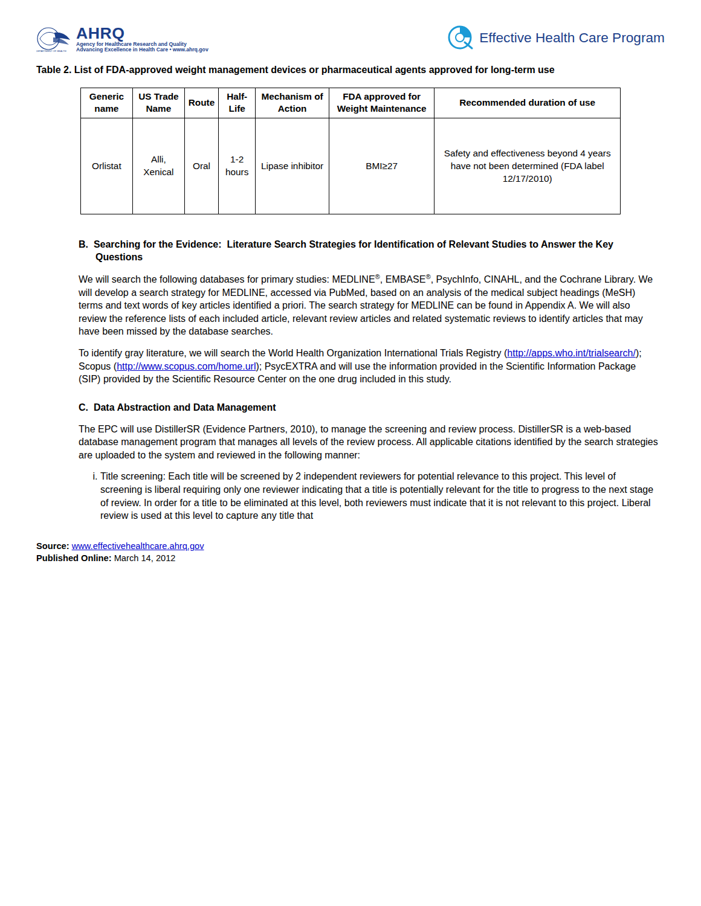U.S. DEPARTMENT OF HEALTH
AHRQ
Agency for Healthcare Research and Quality
Advancing Excellence in Health Care • www.ahrq.gov
Effective Health Care Program
Table 2. List of FDA-approved weight management devices or pharmaceutical agents approved for long-term use
| Generic name | US Trade Name | Route | Half-Life | Mechanism of Action | FDA approved for Weight Maintenance | Recommended duration of use |
| --- | --- | --- | --- | --- | --- | --- |
| Orlistat | Alli, Xenical | Oral | 1-2 hours | Lipase inhibitor | BMI≥27 | Safety and effectiveness beyond 4 years have not been determined (FDA label 12/17/2010) |
B. Searching for the Evidence: Literature Search Strategies for Identification of Relevant Studies to Answer the Key Questions
We will search the following databases for primary studies: MEDLINE®, EMBASE®, PsychInfo, CINAHL, and the Cochrane Library. We will develop a search strategy for MEDLINE, accessed via PubMed, based on an analysis of the medical subject headings (MeSH) terms and text words of key articles identified a priori. The search strategy for MEDLINE can be found in Appendix A. We will also review the reference lists of each included article, relevant review articles and related systematic reviews to identify articles that may have been missed by the database searches.
To identify gray literature, we will search the World Health Organization International Trials Registry (http://apps.who.int/trialsearch/); Scopus (http://www.scopus.com/home.url); PsycEXTRA and will use the information provided in the Scientific Information Package (SIP) provided by the Scientific Resource Center on the one drug included in this study.
C. Data Abstraction and Data Management
The EPC will use DistillerSR (Evidence Partners, 2010), to manage the screening and review process. DistillerSR is a web-based database management program that manages all levels of the review process. All applicable citations identified by the search strategies are uploaded to the system and reviewed in the following manner:
Title screening: Each title will be screened by 2 independent reviewers for potential relevance to this project. This level of screening is liberal requiring only one reviewer indicating that a title is potentially relevant for the title to progress to the next stage of review. In order for a title to be eliminated at this level, both reviewers must indicate that it is not relevant to this project. Liberal review is used at this level to capture any title that
Source: www.effectivehealthcare.ahrq.gov
Published Online: March 14, 2012